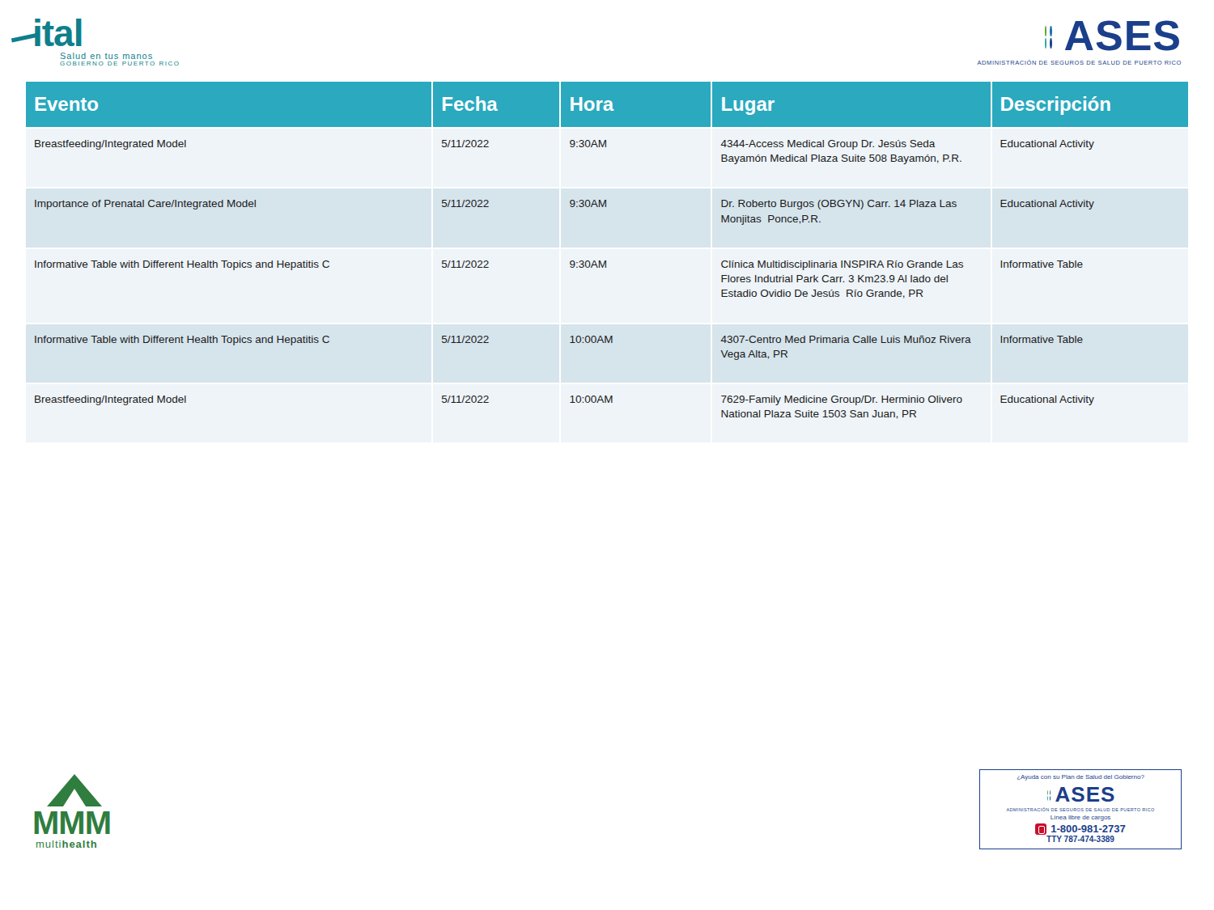ital
Salud en tus manos
GOBIERNO DE PUERTO RICO
ASES
ADMINISTRACIÓN DE SEGUROS DE SALUD DE PUERTO RICO
| Evento | Fecha | Hora | Lugar | Descripción |
| --- | --- | --- | --- | --- |
| Breastfeeding/Integrated Model | 5/11/2022 | 9:30AM | 4344-Access Medical Group Dr. Jesús Seda Bayamón Medical Plaza Suite 508 Bayamón, P.R. | Educational Activity |
| Importance of Prenatal Care/Integrated Model | 5/11/2022 | 9:30AM | Dr. Roberto Burgos (OBGYN) Carr. 14 Plaza Las Monjitas Ponce,P.R. | Educational Activity |
| Informative Table with Different Health Topics and Hepatitis C | 5/11/2022 | 9:30AM | Clínica Multidisciplinaria INSPIRA Río Grande Las Flores Indutrial Park Carr. 3 Km23.9 Al lado del Estadio Ovidio De Jesús Río Grande, PR | Informative Table |
| Informative Table with Different Health Topics and Hepatitis C | 5/11/2022 | 10:00AM | 4307-Centro Med Primaria Calle Luis Muñoz Rivera Vega Alta, PR | Informative Table |
| Breastfeeding/Integrated Model | 5/11/2022 | 10:00AM | 7629-Family Medicine Group/Dr. Herminio Olivero National Plaza Suite 1503 San Juan, PR | Educational Activity |
MMM
multihealth
¿Ayuda con su Plan de Salud del Gobierno?
ASES
ADMINISTRACIÓN DE SEGUROS DE SALUD DE PUERTO RICO
Línea libre de cargos
1-800-981-2737
TTY 787-474-3389